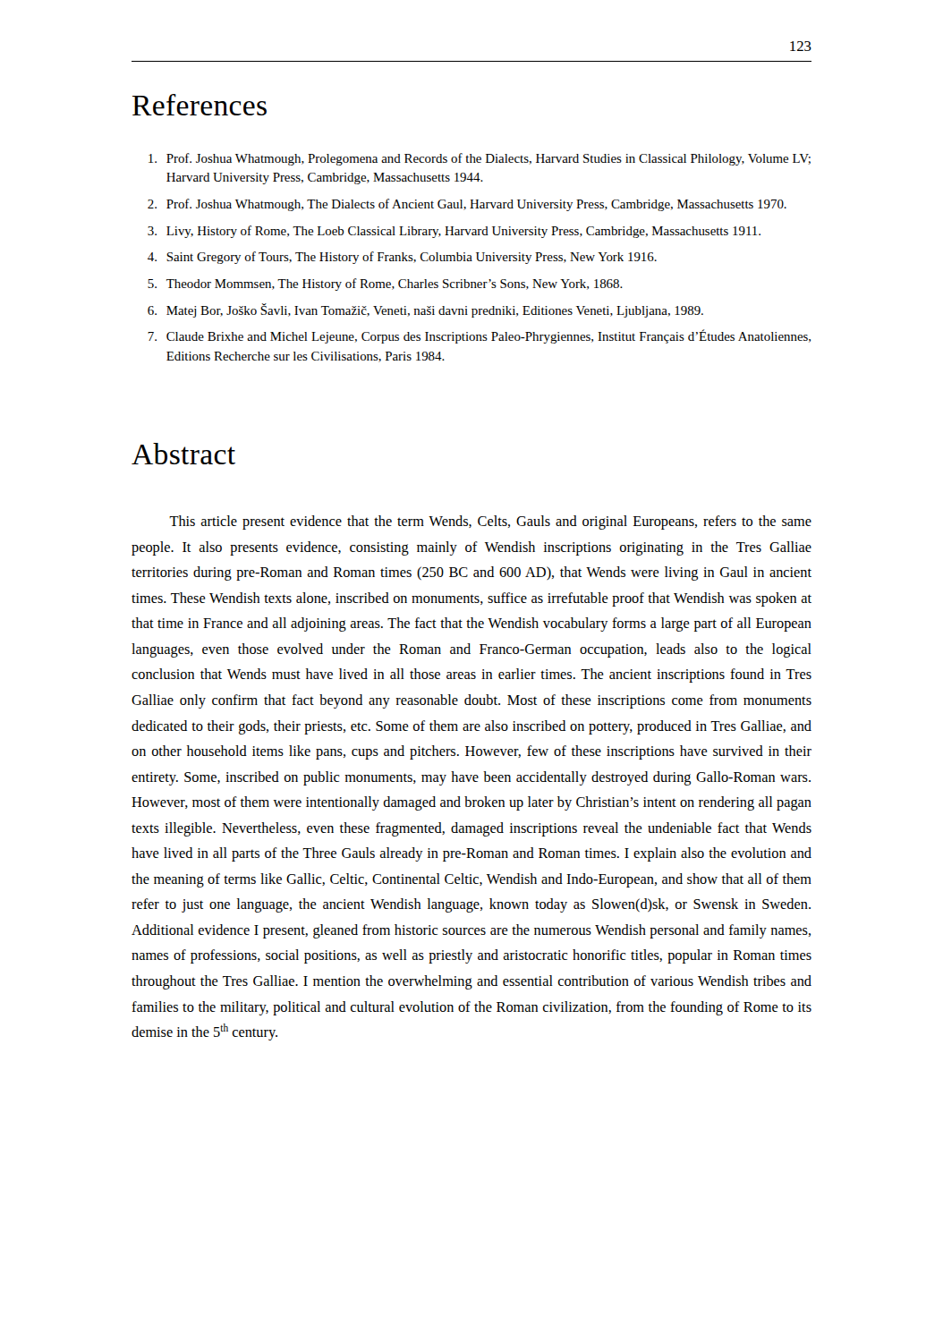123
References
Prof. Joshua Whatmough, Prolegomena and Records of the Dialects, Harvard Studies in Classical Philology, Volume LV; Harvard University Press, Cambridge, Massachusetts 1944.
Prof. Joshua Whatmough, The Dialects of Ancient Gaul, Harvard University Press, Cambridge, Massachusetts 1970.
Livy, History of Rome, The Loeb Classical Library, Harvard University Press, Cambridge, Massachusetts 1911.
Saint Gregory of Tours, The History of Franks, Columbia University Press, New York 1916.
Theodor Mommsen, The History of Rome, Charles Scribner’s Sons, New York, 1868.
Matej Bor, Joško Šavli, Ivan Tomažič, Veneti, naši davni predniki, Editiones Veneti, Ljubljana, 1989.
Claude Brixhe and Michel Lejeune, Corpus des Inscriptions Paleo-Phrygiennes, Institut Français d’Études Anatoliennes, Editions Recherche sur les Civilisations, Paris 1984.
Abstract
This article present evidence that the term Wends, Celts, Gauls and original Europeans, refers to the same people. It also presents evidence, consisting mainly of Wendish inscriptions originating in the Tres Galliae territories during pre-Roman and Roman times (250 BC and 600 AD), that Wends were living in Gaul in ancient times. These Wendish texts alone, inscribed on monuments, suffice as irrefutable proof that Wendish was spoken at that time in France and all adjoining areas. The fact that the Wendish vocabulary forms a large part of all European languages, even those evolved under the Roman and Franco-German occupation, leads also to the logical conclusion that Wends must have lived in all those areas in earlier times. The ancient inscriptions found in Tres Galliae only confirm that fact beyond any reasonable doubt. Most of these inscriptions come from monuments dedicated to their gods, their priests, etc. Some of them are also inscribed on pottery, produced in Tres Galliae, and on other household items like pans, cups and pitchers. However, few of these inscriptions have survived in their entirety. Some, inscribed on public monuments, may have been accidentally destroyed during Gallo-Roman wars. However, most of them were intentionally damaged and broken up later by Christian’s intent on rendering all pagan texts illegible. Nevertheless, even these fragmented, damaged inscriptions reveal the undeniable fact that Wends have lived in all parts of the Three Gauls already in pre-Roman and Roman times. I explain also the evolution and the meaning of terms like Gallic, Celtic, Continental Celtic, Wendish and Indo-European, and show that all of them refer to just one language, the ancient Wendish language, known today as Slowen(d)sk, or Swensk in Sweden. Additional evidence I present, gleaned from historic sources are the numerous Wendish personal and family names, names of professions, social positions, as well as priestly and aristocratic honorific titles, popular in Roman times throughout the Tres Galliae. I mention the overwhelming and essential contribution of various Wendish tribes and families to the military, political and cultural evolution of the Roman civilization, from the founding of Rome to its demise in the 5th century.